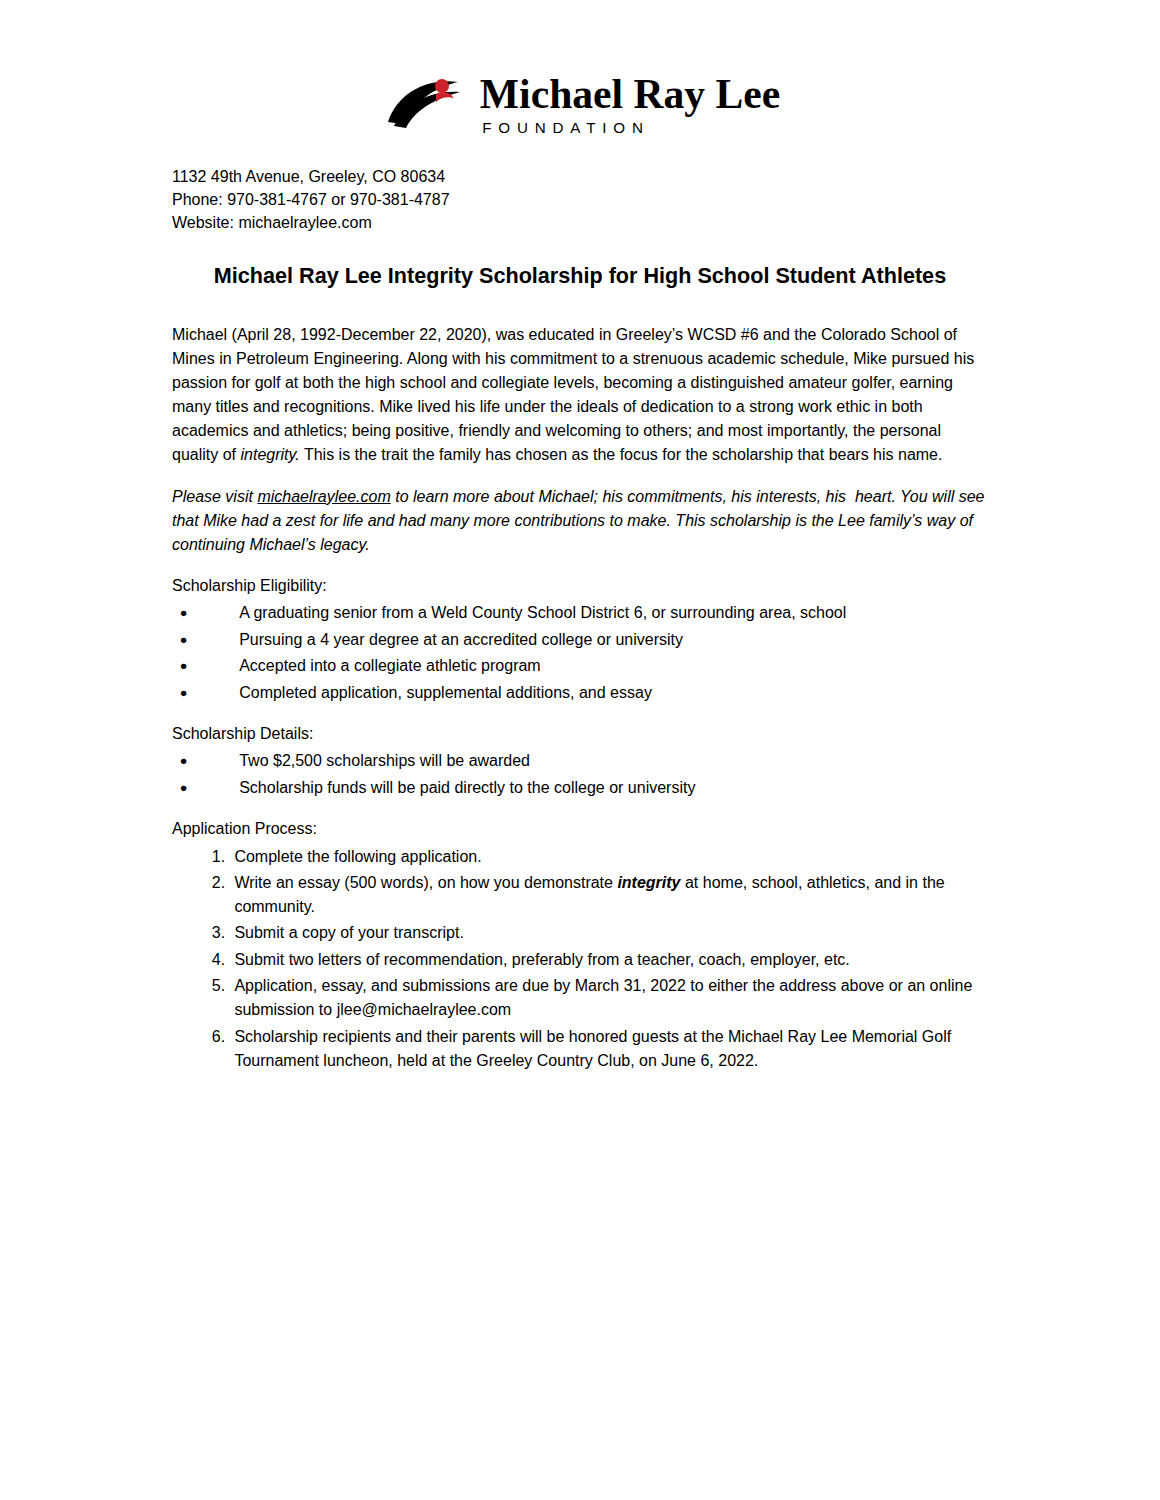Michael Ray Lee
FOUNDATION
1132 49th Avenue, Greeley, CO 80634
Phone: 970-381-4767 or 970-381-4787
Website: michaelraylee.com
Michael Ray Lee Integrity Scholarship for High School Student Athletes
Michael (April 28, 1992-December 22, 2020), was educated in Greeley’s WCSD #6 and the Colorado School of Mines in Petroleum Engineering. Along with his commitment to a strenuous academic schedule, Mike pursued his passion for golf at both the high school and collegiate levels, becoming a distinguished amateur golfer, earning many titles and recognitions. Mike lived his life under the ideals of dedication to a strong work ethic in both academics and athletics; being positive, friendly and welcoming to others; and most importantly, the personal quality of integrity. This is the trait the family has chosen as the focus for the scholarship that bears his name.
Please visit michaelraylee.com to learn more about Michael; his commitments, his interests, his heart. You will see that Mike had a zest for life and had many more contributions to make. This scholarship is the Lee family’s way of continuing Michael’s legacy.
Scholarship Eligibility:
A graduating senior from a Weld County School District 6, or surrounding area, school
Pursuing a 4 year degree at an accredited college or university
Accepted into a collegiate athletic program
Completed application, supplemental additions, and essay
Scholarship Details:
Two $2,500 scholarships will be awarded
Scholarship funds will be paid directly to the college or university
Application Process:
Complete the following application.
Write an essay (500 words), on how you demonstrate integrity at home, school, athletics, and in the community.
Submit a copy of your transcript.
Submit two letters of recommendation, preferably from a teacher, coach, employer, etc.
Application, essay, and submissions are due by March 31, 2022 to either the address above or an online submission to jlee@michaelraylee.com
Scholarship recipients and their parents will be honored guests at the Michael Ray Lee Memorial Golf Tournament luncheon, held at the Greeley Country Club, on June 6, 2022.